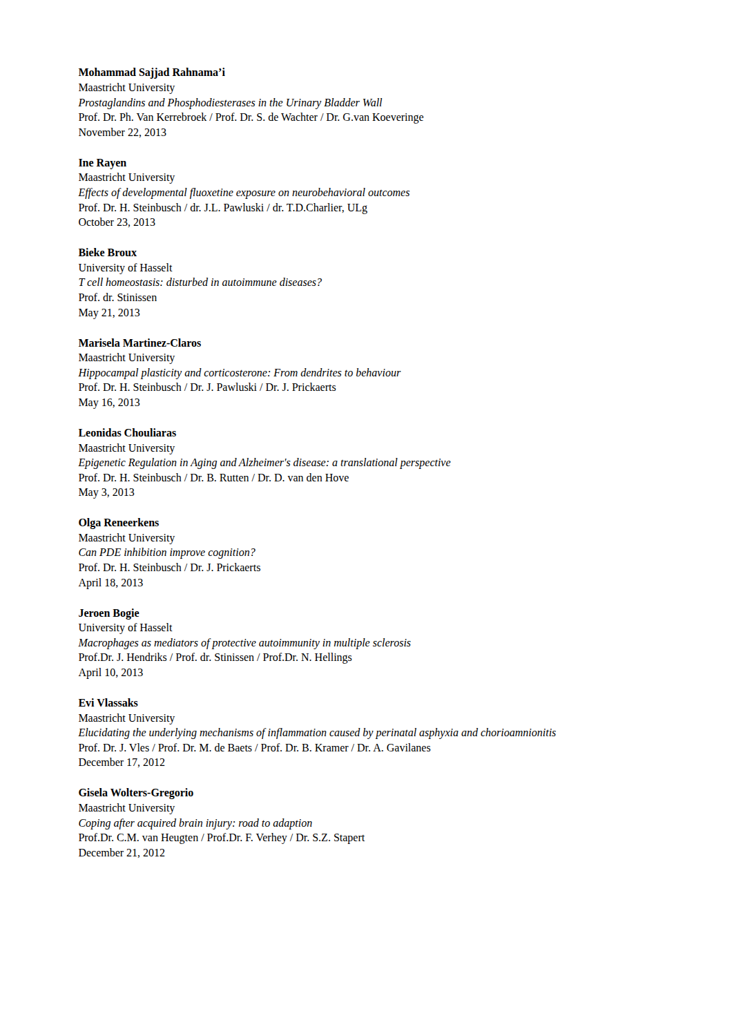Mohammad Sajjad Rahnama’i Maastricht University Prostaglandins and Phosphodiesterases in the Urinary Bladder Wall Prof. Dr. Ph. Van Kerrebroek / Prof. Dr. S. de Wachter / Dr. G.van Koeveringe November 22, 2013
Ine Rayen Maastricht University Effects of developmental fluoxetine exposure on neurobehavioral outcomes Prof. Dr. H. Steinbusch / dr. J.L. Pawluski / dr. T.D.Charlier, ULg October 23, 2013
Bieke Broux University of Hasselt T cell homeostasis: disturbed in autoimmune diseases? Prof. dr. Stinissen May 21, 2013
Marisela Martinez-Claros Maastricht University Hippocampal plasticity and corticosterone: From dendrites to behaviour Prof. Dr. H. Steinbusch / Dr. J. Pawluski / Dr. J. Prickaerts May 16, 2013
Leonidas Chouliaras Maastricht University Epigenetic Regulation in Aging and Alzheimer's disease: a translational perspective Prof. Dr. H. Steinbusch / Dr. B. Rutten / Dr. D. van den Hove May 3, 2013
Olga Reneerkens Maastricht University Can PDE inhibition improve cognition? Prof. Dr. H. Steinbusch / Dr. J. Prickaerts April 18, 2013
Jeroen Bogie University of Hasselt Macrophages as mediators of protective autoimmunity in multiple sclerosis Prof.Dr. J. Hendriks / Prof. dr. Stinissen / Prof.Dr. N. Hellings April 10, 2013
Evi Vlassaks Maastricht University Elucidating the underlying mechanisms of inflammation caused by perinatal asphyxia and chorioamnionitis Prof. Dr. J. Vles / Prof. Dr. M. de Baets / Prof. Dr. B. Kramer / Dr. A. Gavilanes December 17, 2012
Gisela Wolters-Gregorio Maastricht University Coping after acquired brain injury: road to adaption Prof.Dr. C.M. van Heugten / Prof.Dr. F. Verhey / Dr. S.Z. Stapert December 21, 2012